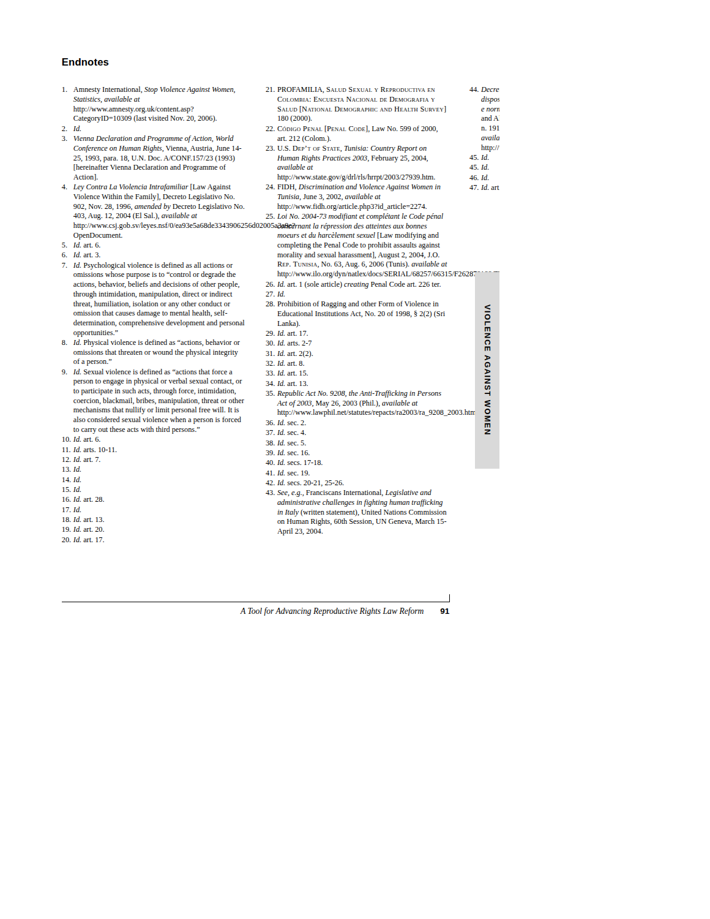Endnotes
1. Amnesty International, Stop Violence Against Women, Statistics, available at http://www.amnesty.org.uk/content.asp?CategoryID=10309 (last visited Nov. 20, 2006).
2. Id.
3. Vienna Declaration and Programme of Action, World Conference on Human Rights, Vienna, Austria, June 14-25, 1993, para. 18, U.N. Doc. A/CONF.157/23 (1993) [hereinafter Vienna Declaration and Programme of Action].
4. Ley Contra La Violencia Intrafamiliar [Law Against Violence Within the Family], Decreto Legislativo No. 902, Nov. 28, 1996, amended by Decreto Legislativo No. 403, Aug. 12, 2004 (El Sal.), available at http://www.csj.gob.sv/leyes.nsf/0/ea93e5a68de3343906256d02005a3a9e?OpenDocument.
5. Id. art. 6.
6. Id. art. 3.
7. Id. Psychological violence is defined as all actions or omissions whose purpose is to “control or degrade the actions, behavior, beliefs and decisions of other people, through intimidation, manipulation, direct or indirect threat, humiliation, isolation or any other conduct or omission that causes damage to mental health, self-determination, comprehensive development and personal opportunities.”
8. Id. Physical violence is defined as “actions, behavior or omissions that threaten or wound the physical integrity of a person.”
9. Id. Sexual violence is defined as “actions that force a person to engage in physical or verbal sexual contact, or to participate in such acts, through force, intimidation, coercion, blackmail, bribes, manipulation, threat or other mechanisms that nullify or limit personal free will. It is also considered sexual violence when a person is forced to carry out these acts with third persons.”
10. Id. art. 6.
11. Id. arts. 10-11.
12. Id. art. 7.
13. Id.
14. Id.
15. Id.
16. Id. art. 28.
17. Id.
18. Id. art. 13.
19. Id. art. 20.
20. Id. art. 17.
21. PROFAMILIA, Salud Sexual y Reproductiva en Colombia: Encuesta Nacional de Demografia y Salud [National Demographic and Health Survey] 180 (2000).
22. Código Penal [Penal Code], Law No. 599 of 2000, art. 212 (Colom.).
23. U.S. Dep’t of State, Tunisia: Country Report on Human Rights Practices 2003, February 25, 2004, available at http://www.state.gov/g/drl/rls/hrrpt/2003/27939.htm.
24. FIDH, Discrimination and Violence Against Women in Tunisia, June 3, 2002, available at http://www.fidh.org/article.php3?id_article=2274.
25. Loi No. 2004-73 modifiant et complétant le Code pénal concernant la répression des atteintes aux bonnes moeurs et du harcèlement sexuel [Law modifying and completing the Penal Code to prohibit assaults against morality and sexual harassment], August 2, 2004, J.O. Rep. Tunisia, No. 63, Aug. 6, 2006 (Tunis). available at http://www.ilo.org/dyn/natlex/docs/SERIAL/68257/66315/F262878188/TUN68257.pdf.
26. Id. art. 1 (sole article) creating Penal Code art. 226 ter.
27. Id.
28. Prohibition of Ragging and other Form of Violence in Educational Institutions Act, No. 20 of 1998, § 2(2) (Sri Lanka).
29. Id. art. 17.
30. Id. arts. 2-7
31. Id. art. 2(2).
32. Id. art. 8.
33. Id. art. 15.
34. Id. art. 13.
35. Republic Act No. 9208, the Anti-Trafficking in Persons Act of 2003, May 26, 2003 (Phil.), available at http://www.lawphil.net/statutes/repacts/ra2003/ra_9208_2003.html.
36. Id. sec. 2.
37. Id. sec. 4.
38. Id. sec. 5.
39. Id. sec. 16.
40. Id. secs. 17-18.
41. Id. sec. 19.
42. Id. secs. 20-21, 25-26.
43. See, e.g., Franciscans International, Legislative and administrative challenges in fighting human trafficking in Italy (written statement), United Nations Commission on Human Rights, 60th Session, UN Geneva, March 15-April 23, 2004.
44. Decreto legislativo, n. 286/98, art. 18, Testo unico delle disposizioni concernenti la disciplina dell-immigrazione e norme sulla condizione dello straniero [Immigration and Aliens], art. 18.1, July 25, 1998, Gazzetta Ufficiale n. 191, Aug. 18, 1998 – Supp. Ord. n. 139 (Italy), available at http://www.parlamento.it/leggi/deleghe/98286dl.htm.
45. Id.
45. Id.
46. Id.
47. Id. art. 18.5
VIOLENCE AGAINST WOMEN
A Tool for Advancing Reproductive Rights Law Reform 91